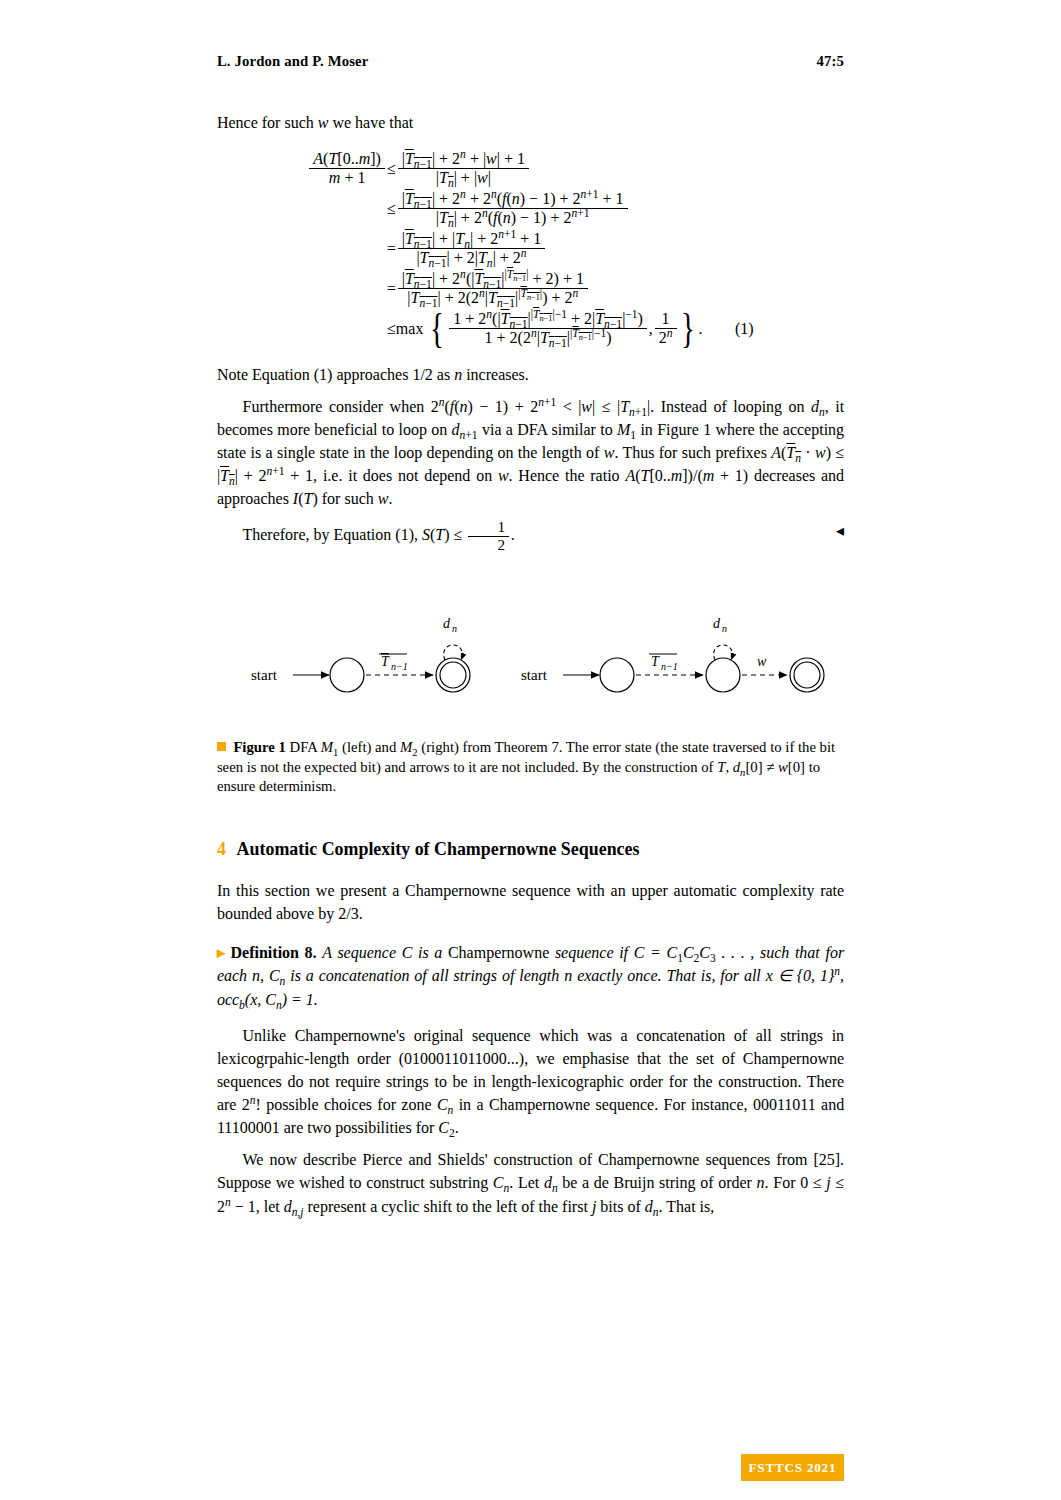L. Jordon and P. Moser
47:5
Hence for such w we have that
| A ( T [0.. m ]) m + 1 | ≤ | / T n −1 / + 2 n + / w / + 1 / T n / + / w / | |
| | ≤ | / T n −1 / + 2 n + 2 n ( f ( n ) − 1) + 2 n +1 + 1 / T n / + 2 n ( f ( n ) − 1) + 2 n +1 | |
| | = | / T n −1 / + / T n / + 2 n +1 + 1 / T n −1 / + 2/ T n / + 2 n | |
| | = | / T n −1 / + 2 n (/ T n −1 / / T n −1 / + 2) + 1 / T n −1 / + 2(2 n / T n −1 / / T n −1 / ) + 2 n | |
| | ≤ | max { 1 + 2 n (/ T n −1 / / T n −1 /−1 + 2/ T n −1 / −1 ) 1 + 2(2 n / T n −1 / / T n −1 /−1 ) , 1 2 n } . | (1) |
Note Equation (1) approaches 1/2 as n increases.
Furthermore consider when 2n(f(n) − 1) + 2n+1 < |w| ≤ |Tn+1|. Instead of looping on dn, it becomes more beneficial to loop on dn+1 via a DFA similar to M1 in Figure 1 where the accepting state is a single state in the loop depending on the length of w. Thus for such prefixes A(Tn · w) ≤ |Tn| + 2n+1 + 1, i.e. it does not depend on w. Hence the ratio A(T[0..m])/(m + 1) decreases and approaches I(T) for such w.
Therefore, by Equation (1), S(T) ≤ 12. ◂
start T n−1 d n start T n−1 d n w
Figure 1 DFA M1 (left) and M2 (right) from Theorem 7. The error state (the state traversed to if the bit seen is not the expected bit) and arrows to it are not included. By the construction of T, dn[0] ≠ w[0] to ensure determinism.
4 Automatic Complexity of Champernowne Sequences
In this section we present a Champernowne sequence with an upper automatic complexity rate bounded above by 2/3.
▸ Definition 8. A sequence C is a Champernowne sequence if C = C1C2C3 . . . , such that for each n, Cn is a concatenation of all strings of length n exactly once. That is, for all x ∈ {0, 1}n, occb(x, Cn) = 1.
Unlike Champernowne's original sequence which was a concatenation of all strings in lexicogrpahic-length order (0100011011000...), we emphasise that the set of Champernowne sequences do not require strings to be in length-lexicographic order for the construction. There are 2n! possible choices for zone Cn in a Champernowne sequence. For instance, 00011011 and 11100001 are two possibilities for C2.
We now describe Pierce and Shields' construction of Champernowne sequences from [25]. Suppose we wished to construct substring Cn. Let dn be a de Bruijn string of order n. For 0 ≤ j ≤ 2n − 1, let dn,j represent a cyclic shift to the left of the first j bits of dn. That is,
FSTTCS 2021